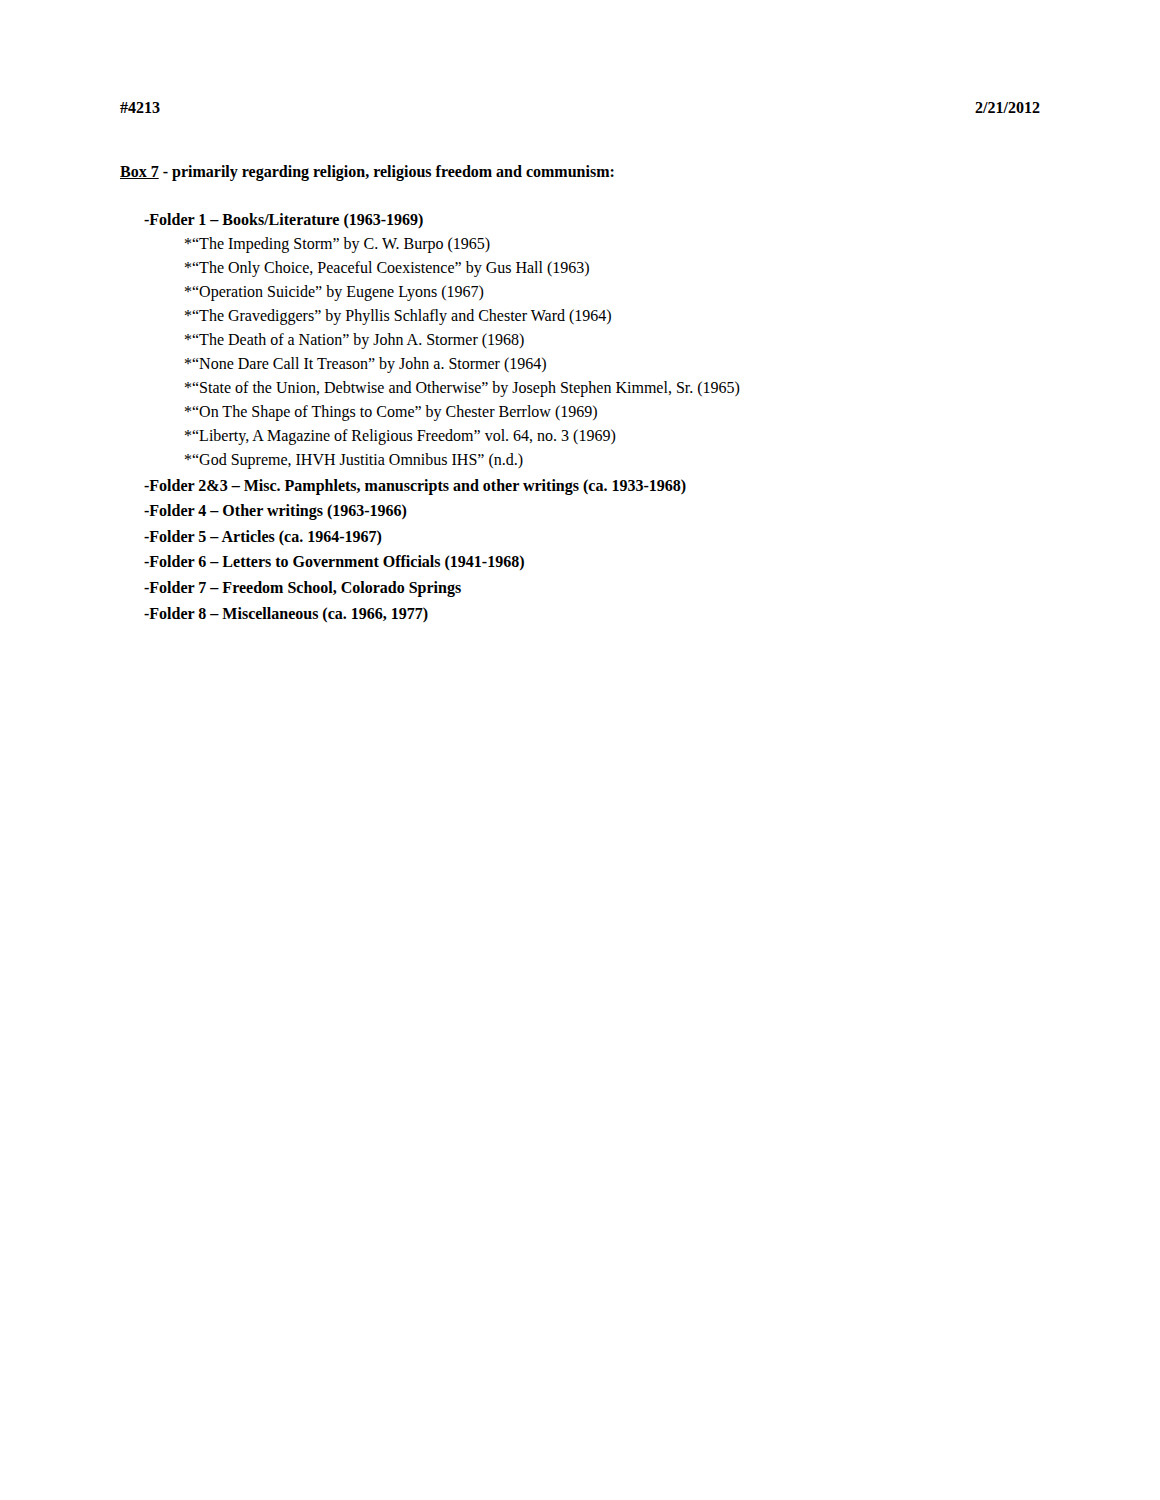#4213 2/21/2012
Box 7 - primarily regarding religion, religious freedom and communism:
-Folder 1 – Books/Literature (1963-1969)
*“The Impeding Storm” by C. W. Burpo (1965)
*“The Only Choice, Peaceful Coexistence” by Gus Hall (1963)
*“Operation Suicide” by Eugene Lyons (1967)
*“The Gravediggers” by Phyllis Schlafly and Chester Ward (1964)
*“The Death of a Nation” by John A. Stormer (1968)
*“None Dare Call It Treason” by John a. Stormer (1964)
*“State of the Union, Debtwise and Otherwise” by Joseph Stephen Kimmel, Sr. (1965)
*“On The Shape of Things to Come” by Chester Berrlow (1969)
*“Liberty, A Magazine of Religious Freedom” vol. 64, no. 3 (1969)
*“God Supreme, IHVH Justitia Omnibus IHS” (n.d.)
-Folder 2&3 – Misc. Pamphlets, manuscripts and other writings (ca. 1933-1968)
-Folder 4 – Other writings (1963-1966)
-Folder 5 – Articles (ca. 1964-1967)
-Folder 6 – Letters to Government Officials (1941-1968)
-Folder 7 – Freedom School, Colorado Springs
-Folder 8 – Miscellaneous (ca. 1966, 1977)